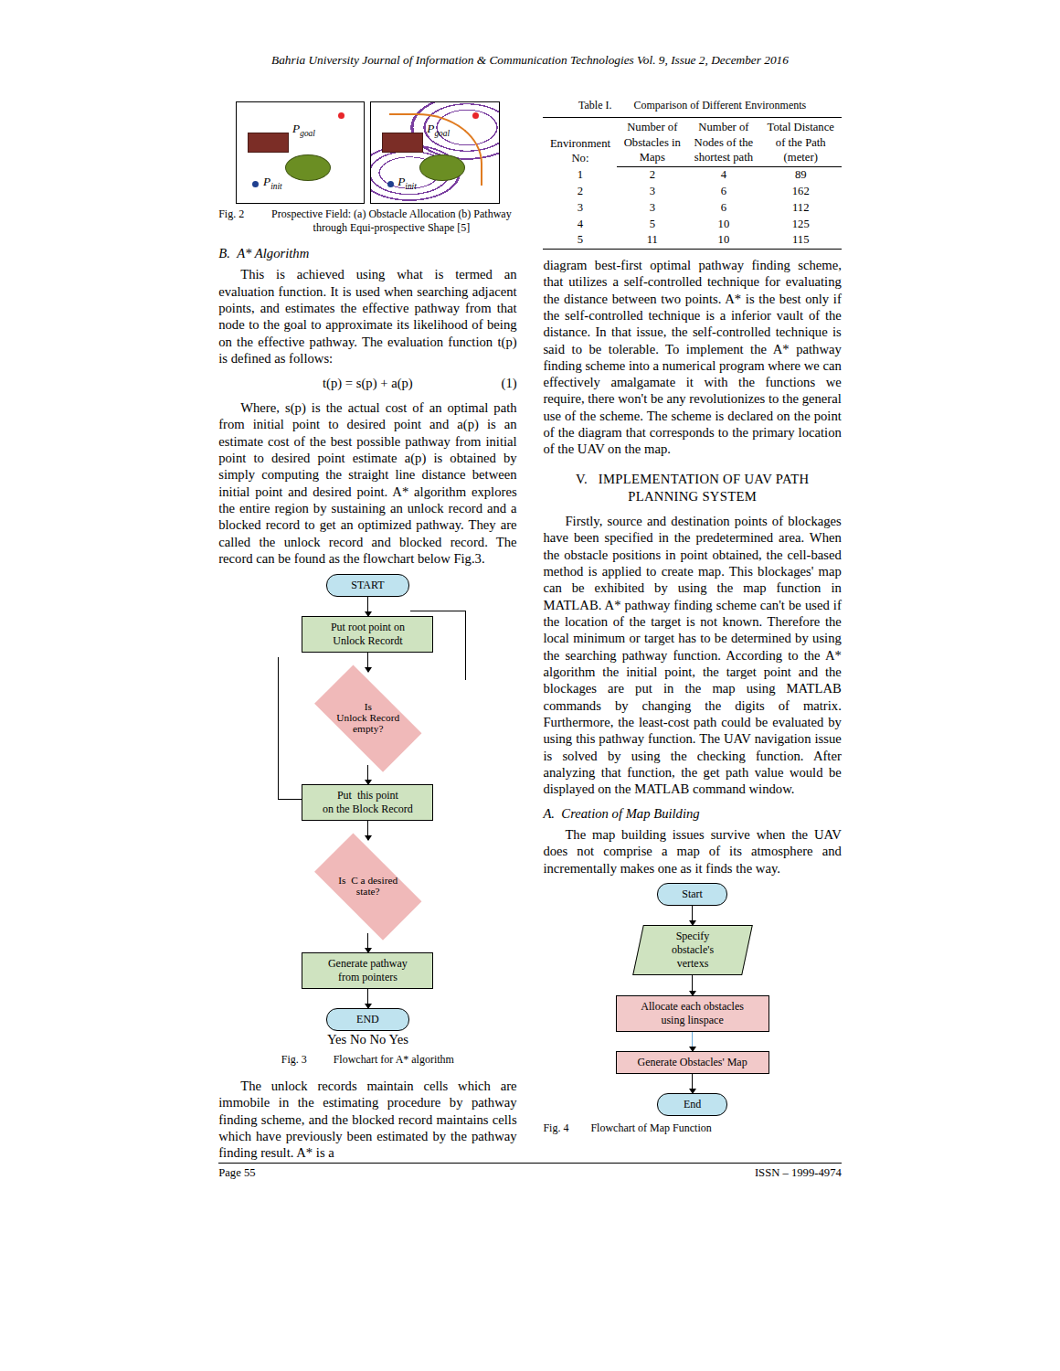Bahria University Journal of Information & Communication Technologies Vol. 9, Issue 2, December 2016
Pgoal
Pinit
Pgoal
Pinit
Fig. 2 Prospective Field: (a) Obstacle Allocation (b) Pathway through Equi-prospective Shape [5]
B. A* Algorithm
This is achieved using what is termed an evaluation function. It is used when searching adjacent points, and estimates the effective pathway from that node to the goal to approximate its likelihood of being on the effective pathway. The evaluation function t(p) is defined as follows:
t(p) = s(p) + a(p) (1)
Where, s(p) is the actual cost of an optimal path from initial point to desired point and a(p) is an estimate cost of the best possible pathway from initial point to desired point estimate a(p) is obtained by simply computing the straight line distance between initial point and desired point. A* algorithm explores the entire region by sustaining an unlock record and a blocked record to get an optimized pathway. They are called the unlock record and blocked record. The record can be found as the flowchart below Fig.3.
START
Put root point on
Unlock Recordt
Is
Unlock Record
empty?
Put this point
on the Block Record
Is C a desired
state?
Generate pathway
from pointers
END
Yes No No Yes
Fig. 3 Flowchart for A* algorithm
The unlock records maintain cells which are immobile in the estimating procedure by pathway finding scheme, and the blocked record maintains cells which have previously been estimated by the pathway finding result. A* is a
Table I. Comparison of Different Environments
| Environment No: | Number of | Number of | Total Distance |
| --- | --- | --- | --- |
| Obstacles in Maps | Nodes of the shortest path | of the Path (meter) |
| 1 | 2 | 4 | 89 |
| 2 | 3 | 6 | 162 |
| 3 | 3 | 6 | 112 |
| 4 | 5 | 10 | 125 |
| 5 | 11 | 10 | 115 |
diagram best-first optimal pathway finding scheme, that utilizes a self-controlled technique for evaluating the distance between two points. A* is the best only if the self-controlled technique is a inferior vault of the distance. In that issue, the self-controlled technique is said to be tolerable. To implement the A* pathway finding scheme into a numerical program where we can effectively amalgamate it with the functions we require, there won't be any revolutionizes to the general use of the scheme. The scheme is declared on the point of the diagram that corresponds to the primary location of the UAV on the map.
V. Implementation of UAV Path Planning System
Firstly, source and destination points of blockages have been specified in the predetermined area. When the obstacle positions in point obtained, the cell-based method is applied to create map. This blockages' map can be exhibited by using the map function in MATLAB. A* pathway finding scheme can't be used if the location of the target is not known. Therefore the local minimum or target has to be determined by using the searching pathway function. According to the A* algorithm the initial point, the target point and the blockages are put in the map using MATLAB commands by changing the digits of matrix. Furthermore, the least-cost path could be evaluated by using this pathway function. The UAV navigation issue is solved by using the checking function. After analyzing that function, the get path value would be displayed on the MATLAB command window.
A. Creation of Map Building
The map building issues survive when the UAV does not comprise a map of its atmosphere and incrementally makes one as it finds the way.
Start
Specify
obstacle's
vertexs
Allocate each obstacles
using linspace
Generate Obstacles' Map
End
Fig. 4 Flowchart of Map Function
Page 55 ISSN – 1999-4974